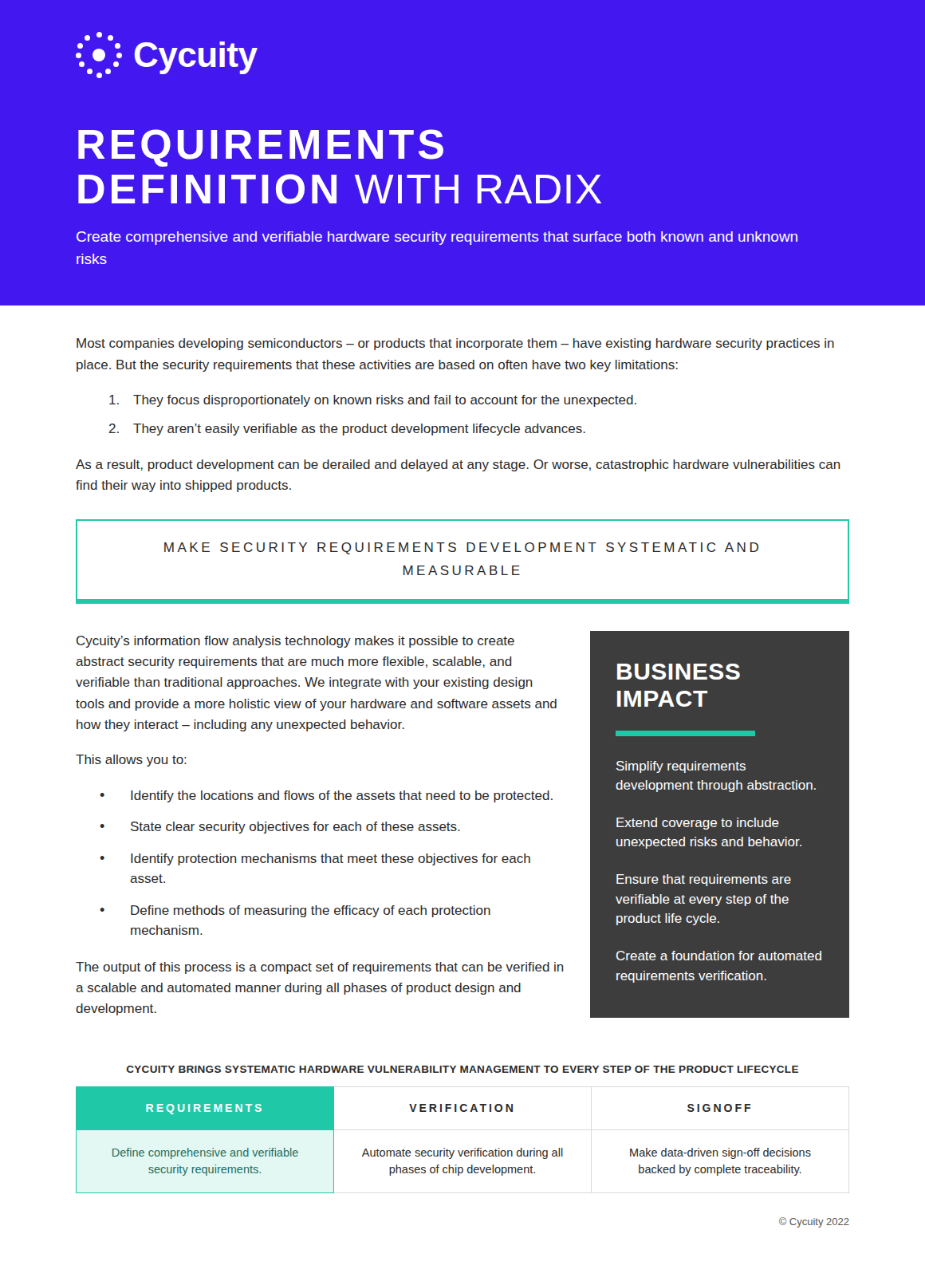Cycuity
REQUIREMENTS
DEFINITION WITH RADIX
Create comprehensive and verifiable hardware security requirements that surface both known and unknown risks
Most companies developing semiconductors – or products that incorporate them – have existing hardware security practices in place. But the security requirements that these activities are based on often have two key limitations:
They focus disproportionately on known risks and fail to account for the unexpected.
They aren’t easily verifiable as the product development lifecycle advances.
As a result, product development can be derailed and delayed at any stage. Or worse, catastrophic hardware vulnerabilities can find their way into shipped products.
MAKE SECURITY REQUIREMENTS DEVELOPMENT SYSTEMATIC AND MEASURABLE
Cycuity’s information flow analysis technology makes it possible to create abstract security requirements that are much more flexible, scalable, and verifiable than traditional approaches. We integrate with your existing design tools and provide a more holistic view of your hardware and software assets and how they interact – including any unexpected behavior.
This allows you to:
Identify the locations and flows of the assets that need to be protected.
State clear security objectives for each of these assets.
Identify protection mechanisms that meet these objectives for each asset.
Define methods of measuring the efficacy of each protection mechanism.
The output of this process is a compact set of requirements that can be verified in a scalable and automated manner during all phases of product design and development.
BUSINESS
IMPACT
Simplify requirements development through abstraction.
Extend coverage to include unexpected risks and behavior.
Ensure that requirements are verifiable at every step of the product life cycle.
Create a foundation for automated requirements verification.
CYCUITY BRINGS SYSTEMATIC HARDWARE VULNERABILITY MANAGEMENT TO EVERY STEP OF THE PRODUCT LIFECYCLE
| REQUIREMENTS | VERIFICATION | SIGNOFF |
| --- | --- | --- |
| Define comprehensive and verifiable security requirements. | Automate security verification during all phases of chip development. | Make data-driven sign-off decisions backed by complete traceability. |
© Cycuity 2022